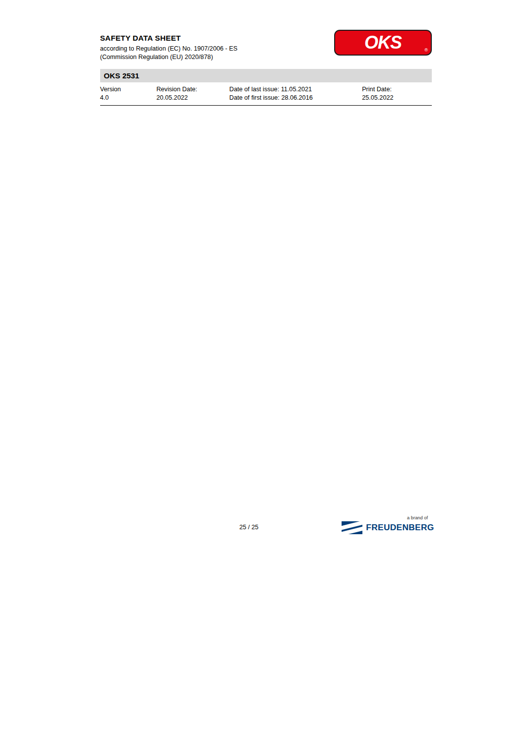SAFETY DATA SHEET
according to Regulation (EC) No. 1907/2006 - ES
(Commission Regulation (EU) 2020/878)
OKS ®
OKS 2531
| Version 4.0 | Revision Date: 20.05.2022 | Date of last issue: 11.05.2021 Date of first issue: 28.06.2016 | Print Date: 25.05.2022 |
25 / 25
a brand of
FREUDENBERG